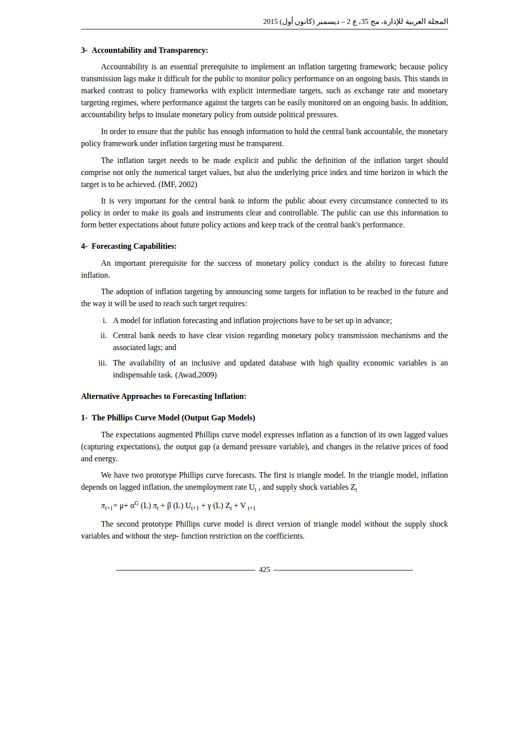المجلة العربية للإدارة، مج 35، ع 2 – ديسمبر (كانون أول) 2015
3- Accountability and Transparency:
Accountability is an essential prerequisite to implement an inflation targeting framework; because policy transmission lags make it difficult for the public to monitor policy performance on an ongoing basis. This stands in marked contrast to policy frameworks with explicit intermediate targets, such as exchange rate and monetary targeting regimes, where performance against the targets can be easily monitored on an ongoing basis. In addition, accountability helps to insulate monetary policy from outside political pressures.
In order to ensure that the public has enough information to hold the central bank accountable, the monetary policy framework under inflation targeting must be transparent.
The inflation target needs to be made explicit and public the definition of the inflation target should comprise not only the numerical target values, but also the underlying price index and time horizon in which the target is to be achieved. (IMF, 2002)
It is very important for the central bank to inform the public about every circumstance connected to its policy in order to make its goals and instruments clear and controllable. The public can use this information to form better expectations about future policy actions and keep track of the central bank's performance.
4- Forecasting Capabilities:
An important prerequisite for the success of monetary policy conduct is the ability to forecast future inflation.
The adoption of inflation targeting by announcing some targets for inflation to be reached in the future and the way it will be used to reach such target requires:
A model for inflation forecasting and inflation projections have to be set up in advance;
Central bank needs to have clear vision regarding monetary policy transmission mechanisms and the associated lags; and
The availability of an inclusive and updated database with high quality economic variables is an indispensable task. (Awad,2009)
Alternative Approaches to Forecasting Inflation:
1- The Phillips Curve Model (Output Gap Models)
The expectations augmented Phillips curve model expresses inflation as a function of its own lagged values (capturing expectations), the output gap (a demand pressure variable), and changes in the relative prices of food and energy.
We have two prototype Phillips curve forecasts. The first is triangle model. In the triangle model, inflation depends on lagged inflation, the unemployment rate Ut , and supply shock variables Zt
πt+1= μ+ αG (L) πt + β (L) Ut+1 + γ (L) Zt + V t+1
The second prototype Phillips curve model is direct version of triangle model without the supply shock variables and without the step- function restriction on the coefficients.
425